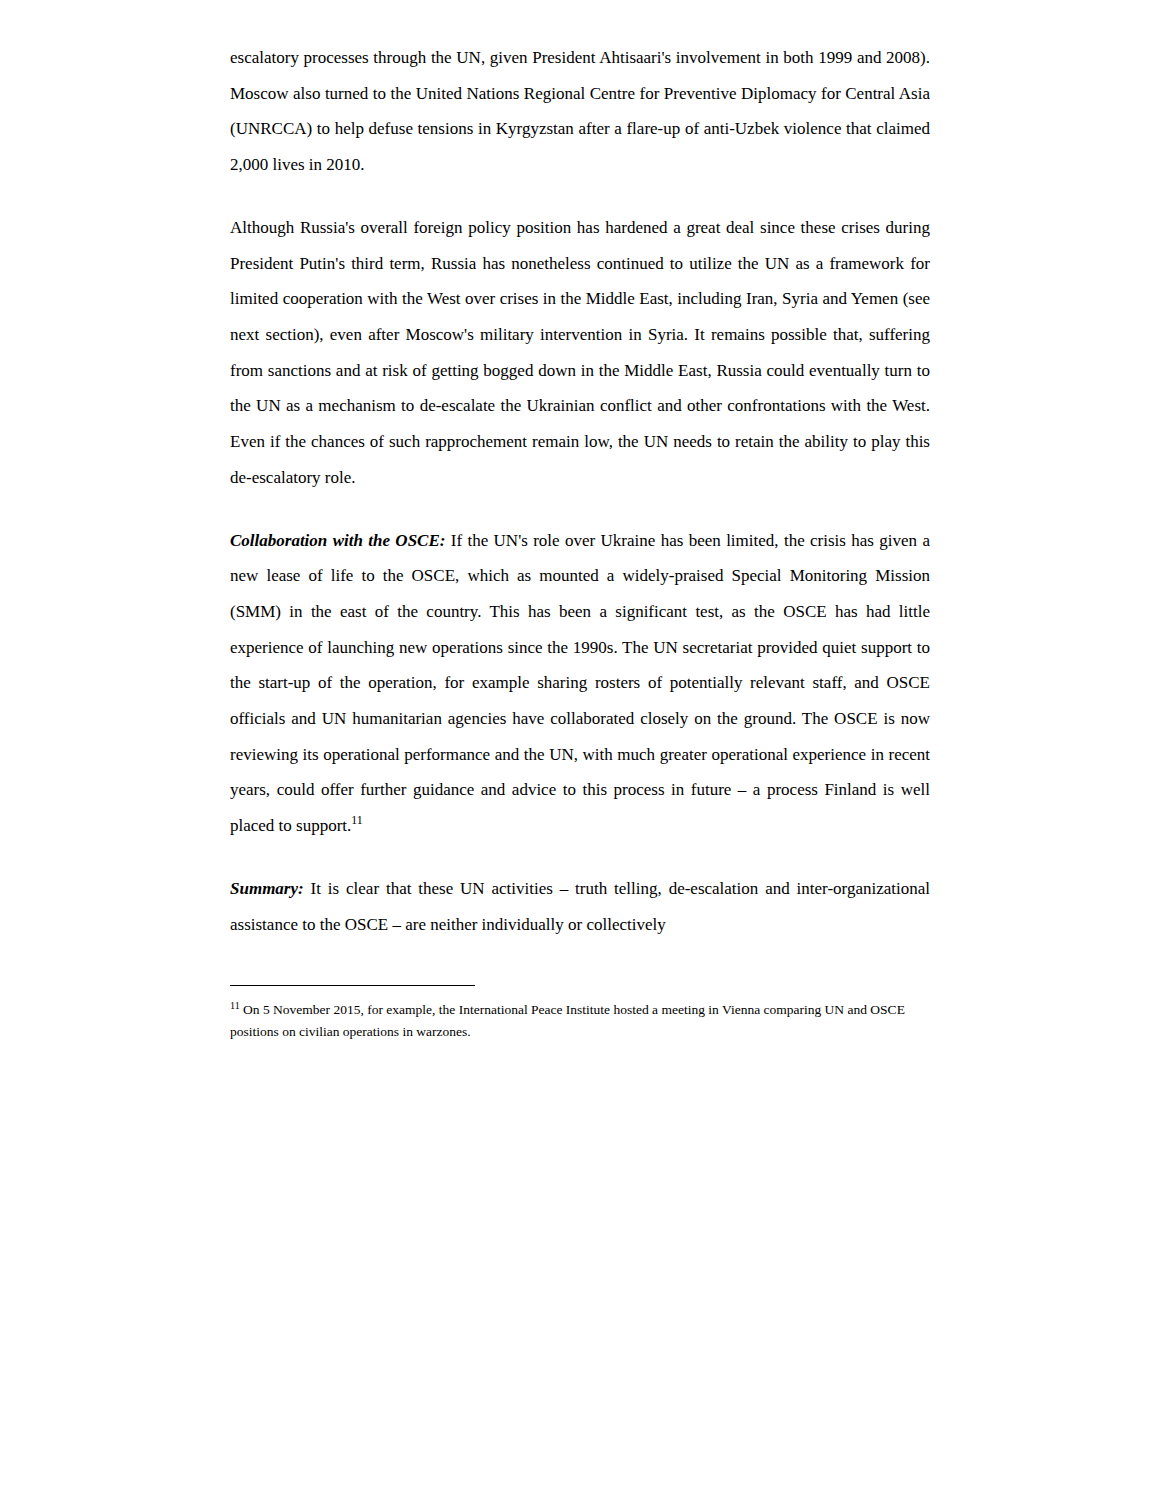escalatory processes through the UN, given President Ahtisaari's involvement in both 1999 and 2008). Moscow also turned to the United Nations Regional Centre for Preventive Diplomacy for Central Asia (UNRCCA) to help defuse tensions in Kyrgyzstan after a flare-up of anti-Uzbek violence that claimed 2,000 lives in 2010.
Although Russia's overall foreign policy position has hardened a great deal since these crises during President Putin's third term, Russia has nonetheless continued to utilize the UN as a framework for limited cooperation with the West over crises in the Middle East, including Iran, Syria and Yemen (see next section), even after Moscow's military intervention in Syria. It remains possible that, suffering from sanctions and at risk of getting bogged down in the Middle East, Russia could eventually turn to the UN as a mechanism to de-escalate the Ukrainian conflict and other confrontations with the West. Even if the chances of such rapprochement remain low, the UN needs to retain the ability to play this de-escalatory role.
Collaboration with the OSCE: If the UN's role over Ukraine has been limited, the crisis has given a new lease of life to the OSCE, which as mounted a widely-praised Special Monitoring Mission (SMM) in the east of the country. This has been a significant test, as the OSCE has had little experience of launching new operations since the 1990s. The UN secretariat provided quiet support to the start-up of the operation, for example sharing rosters of potentially relevant staff, and OSCE officials and UN humanitarian agencies have collaborated closely on the ground. The OSCE is now reviewing its operational performance and the UN, with much greater operational experience in recent years, could offer further guidance and advice to this process in future – a process Finland is well placed to support.11
Summary: It is clear that these UN activities – truth telling, de-escalation and inter-organizational assistance to the OSCE – are neither individually or collectively
11 On 5 November 2015, for example, the International Peace Institute hosted a meeting in Vienna comparing UN and OSCE positions on civilian operations in warzones.